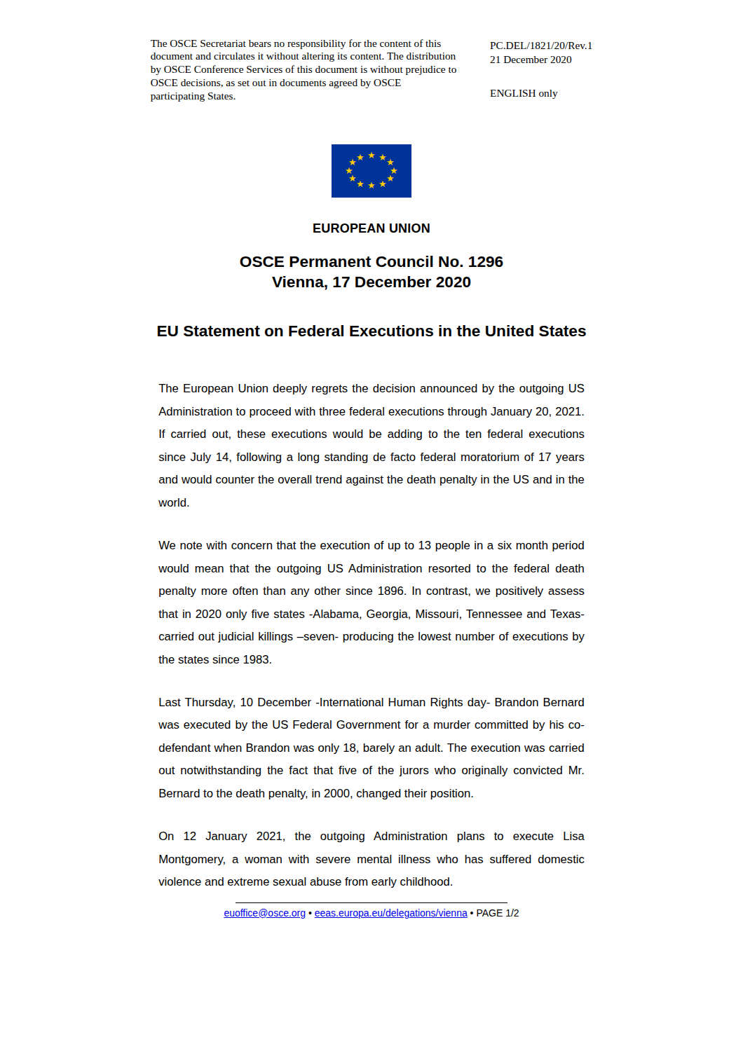The OSCE Secretariat bears no responsibility for the content of this document and circulates it without altering its content. The distribution by OSCE Conference Services of this document is without prejudice to OSCE decisions, as set out in documents agreed by OSCE participating States.
PC.DEL/1821/20/Rev.1
21 December 2020
ENGLISH only
★ ★ ★ ★ ★ ★ ★ ★ ★ ★ ★ ★
EUROPEAN UNION
OSCE Permanent Council No. 1296
Vienna, 17 December 2020
EU Statement on Federal Executions in the United States
The European Union deeply regrets the decision announced by the outgoing US Administration to proceed with three federal executions through January 20, 2021. If carried out, these executions would be adding to the ten federal executions since July 14, following a long standing de facto federal moratorium of 17 years and would counter the overall trend against the death penalty in the US and in the world.
We note with concern that the execution of up to 13 people in a six month period would mean that the outgoing US Administration resorted to the federal death penalty more often than any other since 1896. In contrast, we positively assess that in 2020 only five states -Alabama, Georgia, Missouri, Tennessee and Texas- carried out judicial killings –seven- producing the lowest number of executions by the states since 1983.
Last Thursday, 10 December -International Human Rights day- Brandon Bernard was executed by the US Federal Government for a murder committed by his co-defendant when Brandon was only 18, barely an adult. The execution was carried out notwithstanding the fact that five of the jurors who originally convicted Mr. Bernard to the death penalty, in 2000, changed their position.
On 12 January 2021, the outgoing Administration plans to execute Lisa Montgomery, a woman with severe mental illness who has suffered domestic violence and extreme sexual abuse from early childhood.
euoffice@osce.org • eeas.europa.eu/delegations/vienna • PAGE 1/2